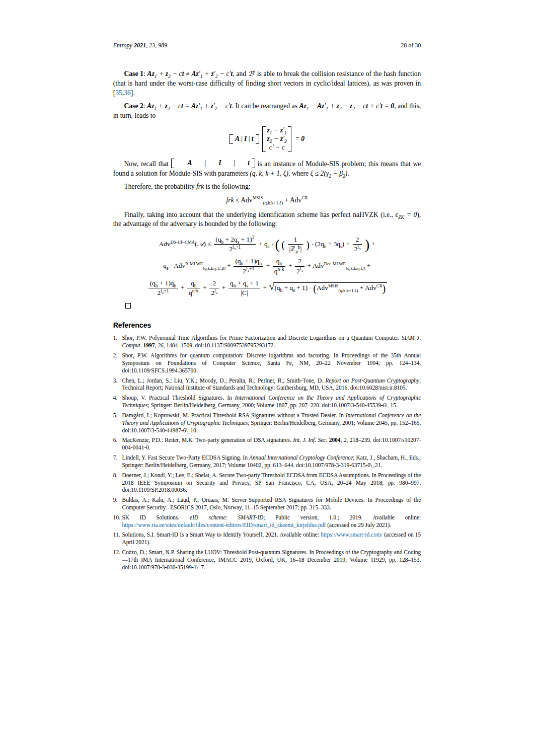Entropy 2021, 23, 989
28 of 30
Case 1: Az1 + z2 − ct ≠ Az′1 + z′2 − c′t, and ℬ′ is able to break the collision resistance of the hash function (that is hard under the worst-case difficulty of finding short vectors in cyclic/ideal lattices), as was proven in [35,36].
Case 2: Az1 + z2 − ct = Az′1 + z′2 − c′t. It can be rearranged as Az1 − Az′1 + z2 − z2 − ct + c′t = 0, and this, in turn, leads to
A|I|t z1 − z′1 z2 − z′2 c′ − c = 0
Now, recall that A|I|t is an instance of Module-SIS problem; this means that we found a solution for Module-SIS with parameters (q, k, k + 1, ξ), where ξ ≤ 2(γ2 − β2).
Therefore, the probability frk is the following:
frk ≤ AdvMSIS(q,k,k+1,ξ) + AdvCR
Finally, taking into account that the underlying identification scheme has perfect naHVZK (i.e., ϵZK = 0), the advantage of the adversary is bounded by the following:
AdvDS-UF-CMA(𝒜) ≤ (qh + 2qs + 1)22l3+1 + qs · ( ( 1|ℤpb| ) · (2qh + 3qs) + 22l3 ) + qs · AdvR-MLWE(q,k,k,γ,U,β) + (qh + 1)qh 2l1+1 + qh qn·k + 22l1 + AdvDec-MLWE(q,k,k,η,U) + (qh + 1)qh 2l2+1 + qh qn·k + 22l2 + qh + qs + 1|C| + (qh + qs + 1) · (AdvMSIS(q,k,k+1,ξ) + AdvCR)
References
Shor, P.W. Polynomial-Time Algorithms for Prime Factorization and Discrete Logarithms on a Quantum Computer. SIAM J. Comput. 1997, 26, 1484–1509. doi:10.1137/S0097539795293172.
Shor, P.W. Algorithms for quantum computation: Discrete logarithms and factoring. In Proceedings of the 35th Annual Symposium on Foundations of Computer Science, Santa Fe, NM, 20–22 November 1994; pp. 124–134. doi:10.1109/SFCS.1994.365700.
Chen, L.; Jordan, S.; Liu, Y.K.; Moody, D.; Peralta, R.; Perlner, R.; Smith-Tone, D. Report on Post-Quantum Cryptography; Technical Report; National Institute of Standards and Technology: Gaithersburg, MD, USA, 2016. doi:10.6028/nist.ir.8105.
Shoup, V. Practical Threshold Signatures. In International Conference on the Theory and Applications of Cryptographic Techniques; Springer: Berlin/Heidelberg, Germany, 2000; Volume 1807, pp. 207–220. doi:10.1007/3-540-45539-6\_15.
Damgård, I.; Koprowski, M. Practical Threshold RSA Signatures without a Trusted Dealer. In International Conference on the Theory and Applications of Cryptographic Techniques; Springer: Berlin/Heidelberg, Germany, 2001; Volume 2045, pp. 152–165. doi:10.1007/3-540-44987-6\_10.
MacKenzie, P.D.; Reiter, M.K. Two-party generation of DSA signatures. Int. J. Inf. Sec. 2004, 2, 218–239. doi:10.1007/s10207-004-0041-0.
Lindell, Y. Fast Secure Two-Party ECDSA Signing. In Annual International Cryptology Conference; Katz, J., Shacham, H., Eds.; Springer: Berlin/Heidelberg, Germany, 2017; Volume 10402, pp. 613–644. doi:10.1007/978-3-319-63715-0\_21.
Doerner, J.; Kondi, Y.; Lee, E.; Shelat, A. Secure Two-party Threshold ECDSA from ECDSA Assumptions. In Proceedings of the 2018 IEEE Symposium on Security and Privacy, SP San Francisco, CA, USA, 20–24 May 2018; pp. 980–997. doi:10.1109/SP.2018.00036.
Buldas, A.; Kalu, A.; Laud, P.; Oruaas, M. Server-Supported RSA Signatures for Mobile Devices. In Proceedings of the Computer Security– ESORICS 2017, Oslo, Norway, 11–15 September 2017; pp. 315–333.
SK ID Solutions. eID scheme: SMART-ID; Public version, 1.0.; 2019. Available online: https://www.ria.ee/sites/default/files/content-editors/EID/smart_id_skeemi_kirjeldus.pdf (accessed on 29 July 2021).
Solutions, S.I. Smart-ID Is a Smart Way to Identify Yourself, 2021. Available online: https://www.smart-id.com/ (accessed on 15 April 2021).
Cozzo, D.; Smart, N.P. Sharing the LUOV: Threshold Post-quantum Signatures. In Proceedings of the Cryptography and Coding—17th IMA International Conference, IMACC 2019, Oxford, UK, 16–18 December 2019; Volume 11929, pp. 128–153. doi:10.1007/978-3-030-35199-1\_7.